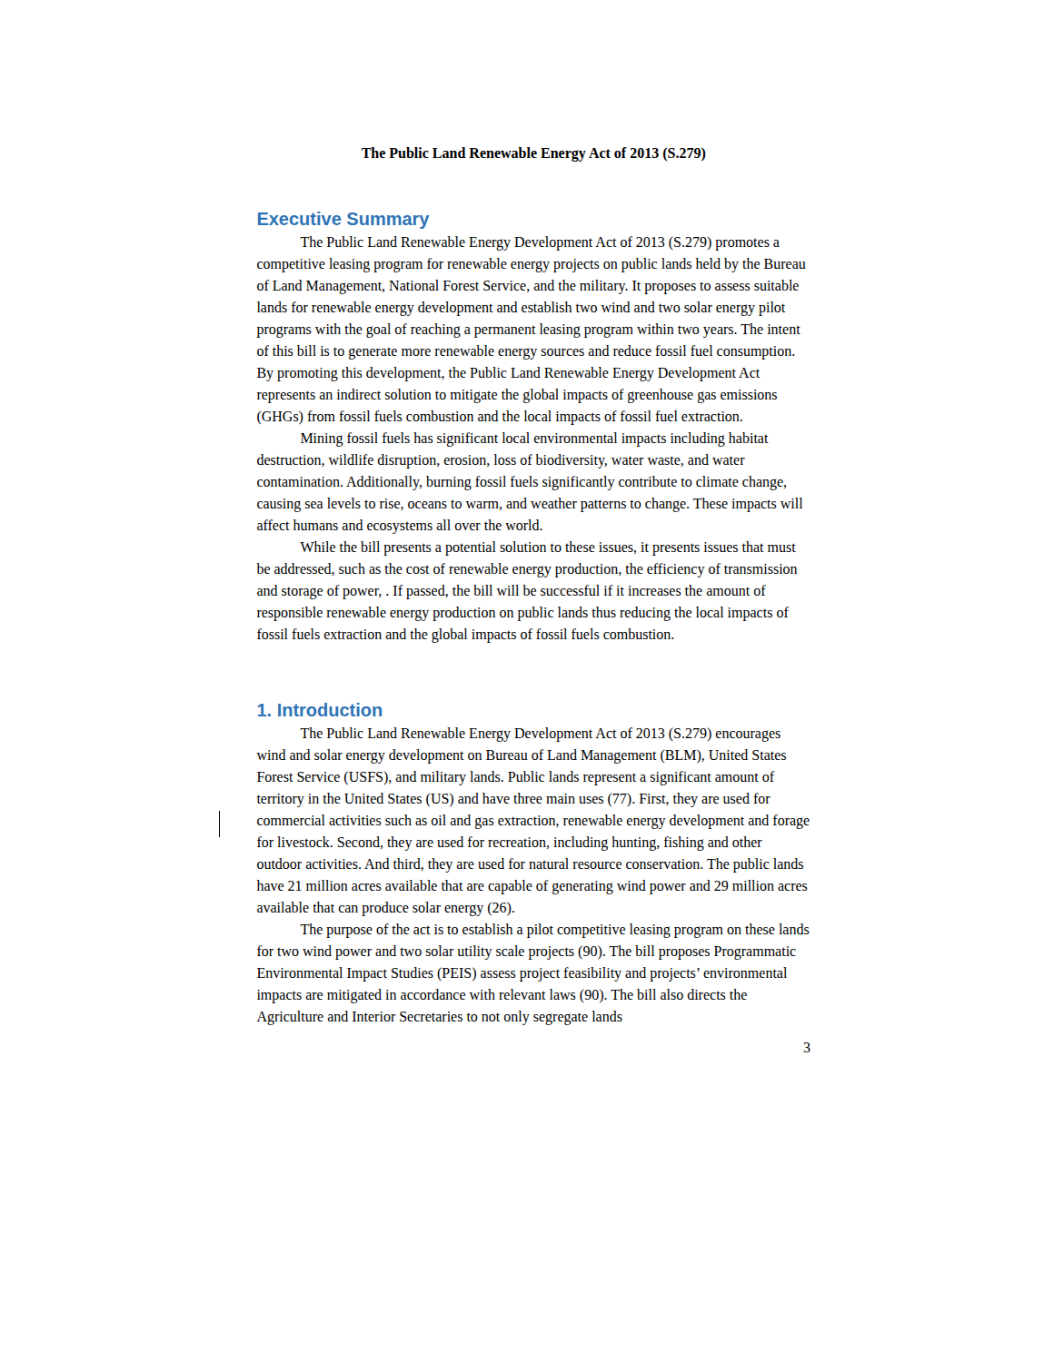The Public Land Renewable Energy Act of 2013 (S.279)
Executive Summary
The Public Land Renewable Energy Development Act of 2013 (S.279) promotes a competitive leasing program for renewable energy projects on public lands held by the Bureau of Land Management, National Forest Service, and the military. It proposes to assess suitable lands for renewable energy development and establish two wind and two solar energy pilot programs with the goal of reaching a permanent leasing program within two years. The intent of this bill is to generate more renewable energy sources and reduce fossil fuel consumption. By promoting this development, the Public Land Renewable Energy Development Act represents an indirect solution to mitigate the global impacts of greenhouse gas emissions (GHGs) from fossil fuels combustion and the local impacts of fossil fuel extraction.
Mining fossil fuels has significant local environmental impacts including habitat destruction, wildlife disruption, erosion, loss of biodiversity, water waste, and water contamination. Additionally, burning fossil fuels significantly contribute to climate change, causing sea levels to rise, oceans to warm, and weather patterns to change. These impacts will affect humans and ecosystems all over the world.
While the bill presents a potential solution to these issues, it presents issues that must be addressed, such as the cost of renewable energy production, the efficiency of transmission and storage of power, . If passed, the bill will be successful if it increases the amount of responsible renewable energy production on public lands thus reducing the local impacts of fossil fuels extraction and the global impacts of fossil fuels combustion.
1. Introduction
The Public Land Renewable Energy Development Act of 2013 (S.279) encourages wind and solar energy development on Bureau of Land Management (BLM), United States Forest Service (USFS), and military lands. Public lands represent a significant amount of territory in the United States (US) and have three main uses (77). First, they are used for commercial activities such as oil and gas extraction, renewable energy development and forage for livestock. Second, they are used for recreation, including hunting, fishing and other outdoor activities. And third, they are used for natural resource conservation. The public lands have 21 million acres available that are capable of generating wind power and 29 million acres available that can produce solar energy (26).
The purpose of the act is to establish a pilot competitive leasing program on these lands for two wind power and two solar utility scale projects (90). The bill proposes Programmatic Environmental Impact Studies (PEIS) assess project feasibility and projects’ environmental impacts are mitigated in accordance with relevant laws (90). The bill also directs the Agriculture and Interior Secretaries to not only segregate lands
3